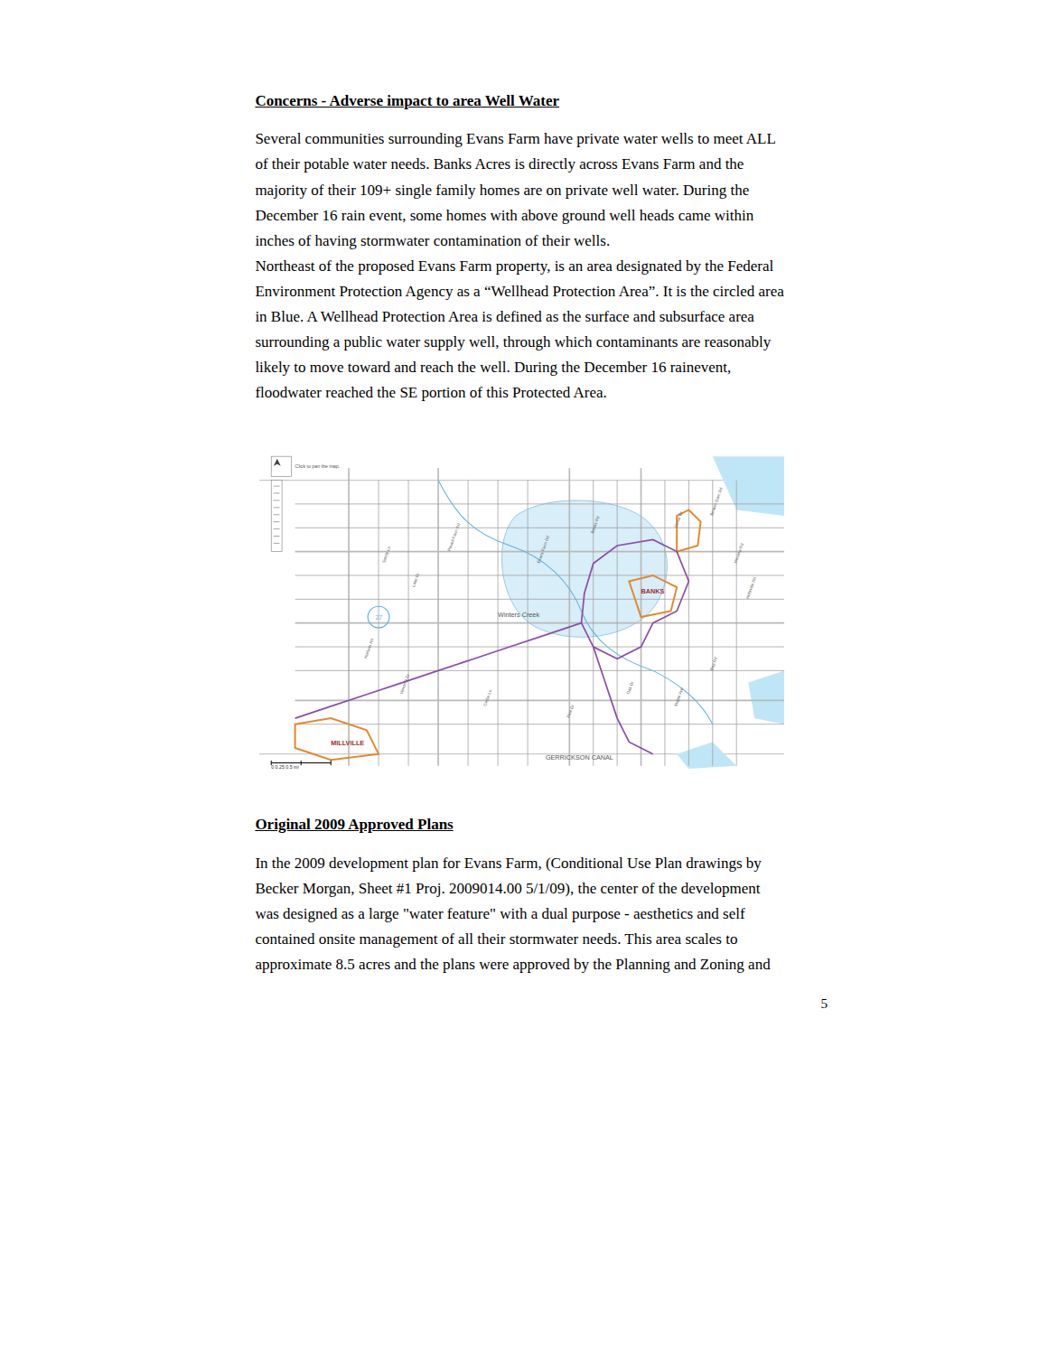Concerns - Adverse impact to area Well Water
Several communities surrounding Evans Farm have private water wells to meet ALL
of their potable water needs. Banks Acres is directly across Evans Farm and the
majority of their 109+ single family homes are on private well water. During the
December 16 rain event, some homes with above ground well heads came within
inches of having stormwater contamination of their wells.
Northeast of the proposed Evans Farm property, is an area designated by the Federal
Environment Protection Agency as a “Wellhead Protection Area”. It is the circled area
in Blue. A Wellhead Protection Area is defined as the surface and subsurface area
surrounding a public water supply well, through which contaminants are reasonably
likely to move toward and reach the well. During the December 16 rainevent,
floodwater reached the SE portion of this Protected Area.
Original 2009 Approved Plans
In the 2009 development plan for Evans Farm, (Conditional Use Plan drawings by
Becker Morgan, Sheet #1 Proj. 2009014.00 5/1/09), the center of the development
was designed as a large "water feature" with a dual purpose - aesthetics and self
contained onsite management of all their stormwater needs. This area scales to
approximate 8.5 acres and the plans were approved by the Planning and Zoning and
5